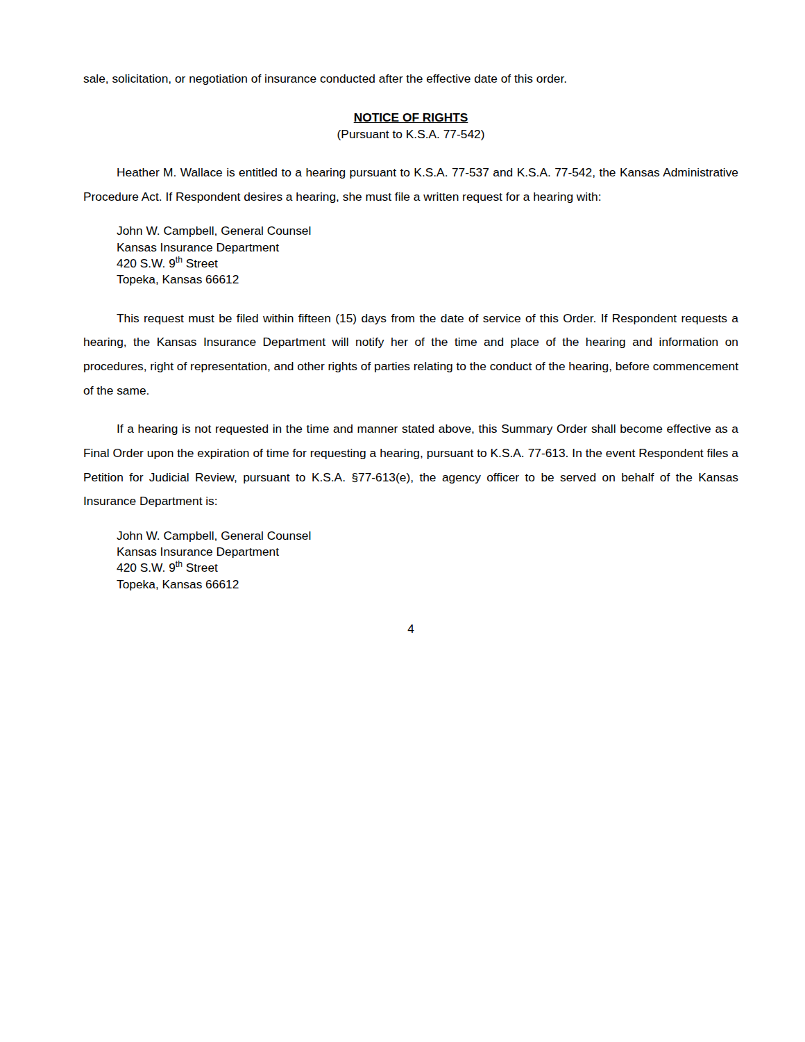sale, solicitation, or negotiation of insurance conducted after the effective date of this order.
NOTICE OF RIGHTS
(Pursuant to K.S.A. 77-542)
Heather M. Wallace is entitled to a hearing pursuant to K.S.A. 77-537 and K.S.A. 77-542, the Kansas Administrative Procedure Act. If Respondent desires a hearing, she must file a written request for a hearing with:
John W. Campbell, General Counsel
Kansas Insurance Department
420 S.W. 9th Street
Topeka, Kansas 66612
This request must be filed within fifteen (15) days from the date of service of this Order. If Respondent requests a hearing, the Kansas Insurance Department will notify her of the time and place of the hearing and information on procedures, right of representation, and other rights of parties relating to the conduct of the hearing, before commencement of the same.
If a hearing is not requested in the time and manner stated above, this Summary Order shall become effective as a Final Order upon the expiration of time for requesting a hearing, pursuant to K.S.A. 77-613. In the event Respondent files a Petition for Judicial Review, pursuant to K.S.A. §77-613(e), the agency officer to be served on behalf of the Kansas Insurance Department is:
John W. Campbell, General Counsel
Kansas Insurance Department
420 S.W. 9th Street
Topeka, Kansas 66612
4